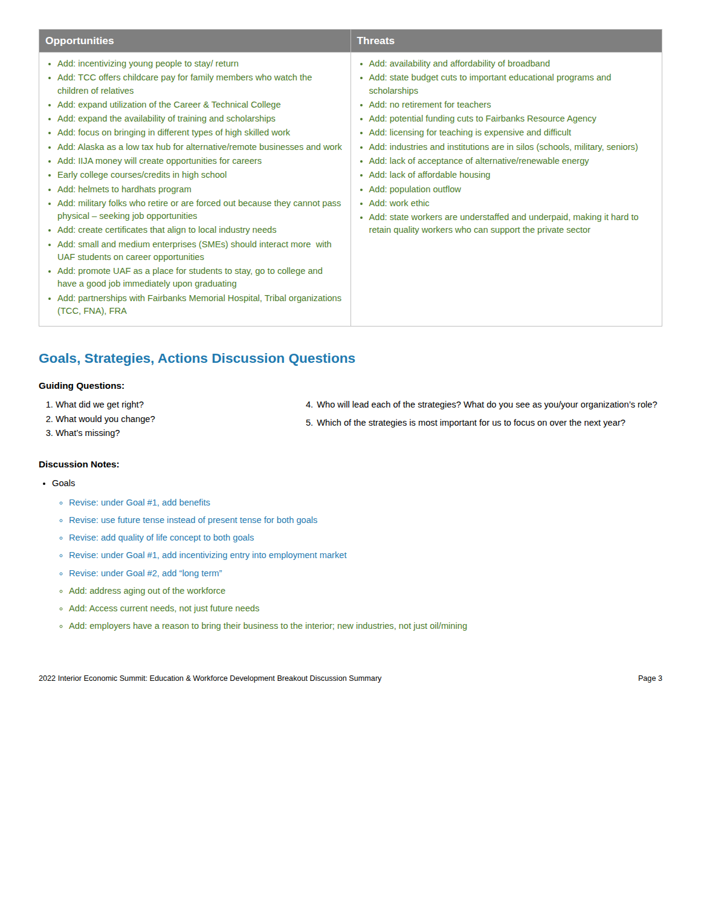| Opportunities | Threats |
| --- | --- |
| Add: incentivizing young people to stay/ return Add: TCC offers childcare pay for family members who watch the children of relatives Add: expand utilization of the Career & Technical College Add: expand the availability of training and scholarships Add: focus on bringing in different types of high skilled work Add: Alaska as a low tax hub for alternative/remote businesses and work Add: IIJA money will create opportunities for careers Early college courses/credits in high school Add: helmets to hardhats program Add: military folks who retire or are forced out because they cannot pass physical – seeking job opportunities Add: create certificates that align to local industry needs Add: small and medium enterprises (SMEs) should interact more with UAF students on career opportunities Add: promote UAF as a place for students to stay, go to college and have a good job immediately upon graduating Add: partnerships with Fairbanks Memorial Hospital, Tribal organizations (TCC, FNA), FRA | Add: availability and affordability of broadband Add: state budget cuts to important educational programs and scholarships Add: no retirement for teachers Add: potential funding cuts to Fairbanks Resource Agency Add: licensing for teaching is expensive and difficult Add: industries and institutions are in silos (schools, military, seniors) Add: lack of acceptance of alternative/renewable energy Add: lack of affordable housing Add: population outflow Add: work ethic Add: state workers are understaffed and underpaid, making it hard to retain quality workers who can support the private sector |
Goals, Strategies, Actions Discussion Questions
Guiding Questions:
What did we get right?
What would you change?
What’s missing?
Who will lead each of the strategies? What do you see as you/your organization’s role?
Which of the strategies is most important for us to focus on over the next year?
Discussion Notes:
Goals
Revise: under Goal #1, add benefits
Revise: use future tense instead of present tense for both goals
Revise: add quality of life concept to both goals
Revise: under Goal #1, add incentivizing entry into employment market
Revise: under Goal #2, add “long term”
Add: address aging out of the workforce
Add: Access current needs, not just future needs
Add: employers have a reason to bring their business to the interior; new industries, not just oil/mining
2022 Interior Economic Summit: Education & Workforce Development Breakout Discussion Summary Page 3